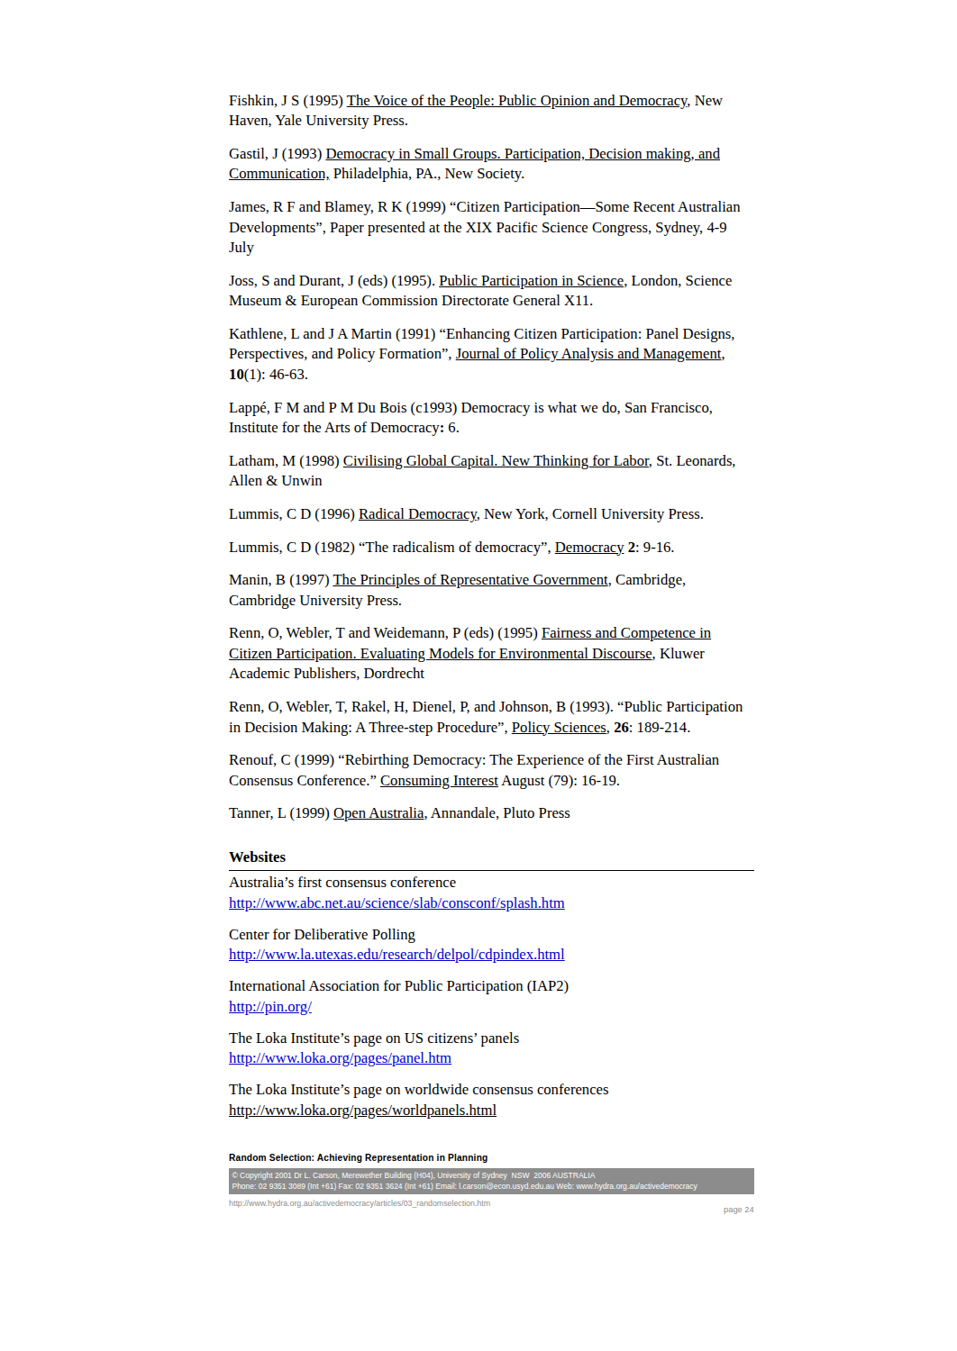Fishkin, J S (1995) The Voice of the People: Public Opinion and Democracy, New Haven, Yale University Press.
Gastil, J (1993) Democracy in Small Groups. Participation, Decision making, and Communication, Philadelphia, PA., New Society.
James, R F and Blamey, R K (1999) “Citizen Participation—Some Recent Australian Developments”, Paper presented at the XIX Pacific Science Congress, Sydney, 4-9 July
Joss, S and Durant, J (eds) (1995). Public Participation in Science, London, Science Museum & European Commission Directorate General X11.
Kathlene, L and J A Martin (1991) “Enhancing Citizen Participation: Panel Designs, Perspectives, and Policy Formation”, Journal of Policy Analysis and Management, 10(1): 46-63.
Lappé, F M and P M Du Bois (c1993) Democracy is what we do, San Francisco, Institute for the Arts of Democracy: 6.
Latham, M (1998) Civilising Global Capital. New Thinking for Labor, St. Leonards, Allen & Unwin
Lummis, C D (1996) Radical Democracy, New York, Cornell University Press.
Lummis, C D (1982) “The radicalism of democracy”, Democracy 2: 9-16.
Manin, B (1997) The Principles of Representative Government, Cambridge, Cambridge University Press.
Renn, O, Webler, T and Weidemann, P (eds) (1995) Fairness and Competence in Citizen Participation. Evaluating Models for Environmental Discourse, Kluwer Academic Publishers, Dordrecht
Renn, O, Webler, T, Rakel, H, Dienel, P, and Johnson, B (1993). “Public Participation in Decision Making: A Three-step Procedure”, Policy Sciences, 26: 189-214.
Renouf, C (1999) “Rebirthing Democracy: The Experience of the First Australian Consensus Conference.” Consuming Interest August (79): 16-19.
Tanner, L (1999) Open Australia, Annandale, Pluto Press
Websites
Australia’s first consensus conference
http://www.abc.net.au/science/slab/consconf/splash.htm
Center for Deliberative Polling
http://www.la.utexas.edu/research/delpol/cdpindex.html
International Association for Public Participation (IAP2)
http://pin.org/
The Loka Institute’s page on US citizens’ panels
http://www.loka.org/pages/panel.htm
The Loka Institute’s page on worldwide consensus conferences
http://www.loka.org/pages/worldpanels.html
Random Selection: Achieving Representation in Planning
© Copyright 2001 Dr L. Carson, Merewether Building (H04), University of Sydney NSW 2006 AUSTRALIA
Phone: 02 9351 3089 (Int +61) Fax: 02 9351 3624 (Int +61) Email: l.carson@econ.usyd.edu.au Web: www.hydra.org.au/activedemocracy
http://www.hydra.org.au/activedemocracy/articles/03_randomselection.htm
page 24